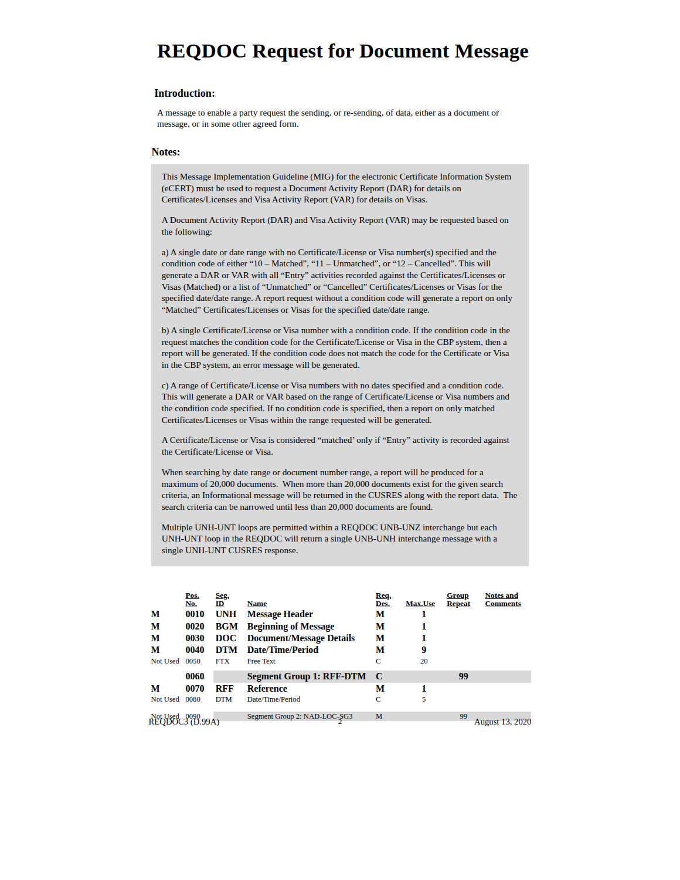REQDOC Request for Document Message
Introduction:
A message to enable a party request the sending, or re-sending, of data, either as a document or message, or in some other agreed form.
Notes:
This Message Implementation Guideline (MIG) for the electronic Certificate Information System (eCERT) must be used to request a Document Activity Report (DAR) for details on Certificates/Licenses and Visa Activity Report (VAR) for details on Visas.
A Document Activity Report (DAR) and Visa Activity Report (VAR) may be requested based on the following:
a) A single date or date range with no Certificate/License or Visa number(s) specified and the condition code of either “10 – Matched”, “11 – Unmatched”, or “12 – Cancelled”. This will generate a DAR or VAR with all “Entry” activities recorded against the Certificates/Licenses or Visas (Matched) or a list of “Unmatched” or “Cancelled” Certificates/Licenses or Visas for the specified date/date range. A report request without a condition code will generate a report on only “Matched” Certificates/Licenses or Visas for the specified date/date range.
b) A single Certificate/License or Visa number with a condition code. If the condition code in the request matches the condition code for the Certificate/License or Visa in the CBP system, then a report will be generated. If the condition code does not match the code for the Certificate or Visa in the CBP system, an error message will be generated.
c) A range of Certificate/License or Visa numbers with no dates specified and a condition code. This will generate a DAR or VAR based on the range of Certificate/License or Visa numbers and the condition code specified. If no condition code is specified, then a report on only matched Certificates/Licenses or Visas within the range requested will be generated.
A Certificate/License or Visa is considered “matched’ only if “Entry” activity is recorded against the Certificate/License or Visa.
When searching by date range or document number range, a report will be produced for a maximum of 20,000 documents. When more than 20,000 documents exist for the given search criteria, an Informational message will be returned in the CUSRES along with the report data. The search criteria can be narrowed until less than 20,000 documents are found.
Multiple UNH-UNT loops are permitted within a REQDOC UNB-UNZ interchange but each UNH-UNT loop in the REQDOC will return a single UNB-UNH interchange message with a single UNH-UNT CUSRES response.
| | Pos. No. | Seg. ID | Name | Req. Des. | Max.Use | Group Repeat | Notes and Comments |
| --- | --- | --- | --- | --- | --- | --- | --- |
| M | 0010 | UNH | Message Header | M | 1 | | |
| M | 0020 | BGM | Beginning of Message | M | 1 | | |
| M | 0030 | DOC | Document/Message Details | M | 1 | | |
| M | 0040 | DTM | Date/Time/Period | M | 9 | | |
| Not Used | 0050 | FTX | Free Text | C | 20 | | |
| | 0060 | | Segment Group 1: RFF-DTM | C | | 99 | |
| M | 0070 | RFF | Reference | M | 1 | | |
| Not Used | 0080 | DTM | Date/Time/Period | C | 5 | | |
| Not Used | 0090 | | Segment Group 2: NAD-LOC-SG3 | M | | 99 | |
REQDOC3 (D.99A) 2 August 13, 2020